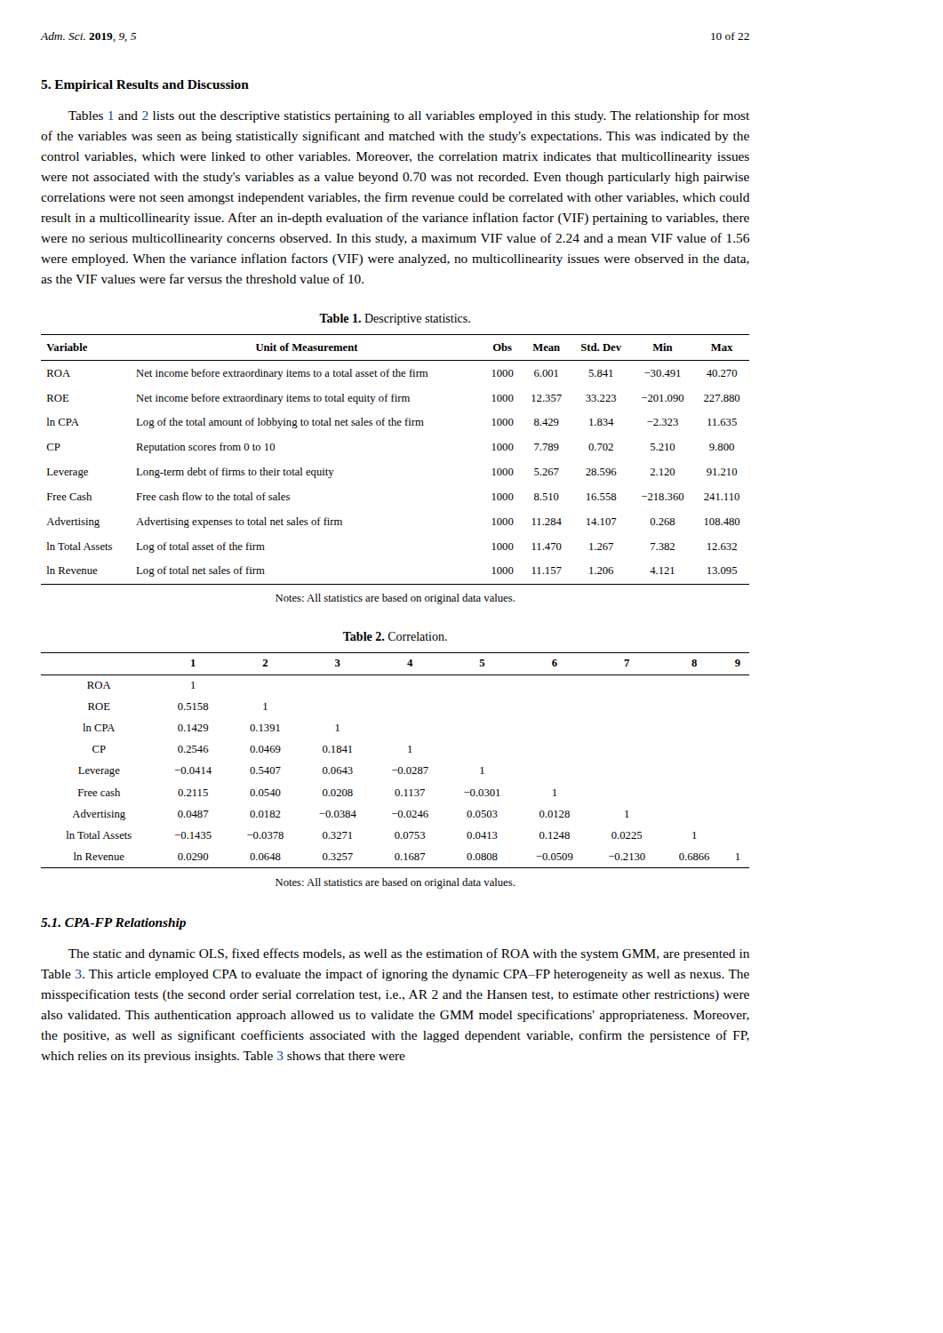Adm. Sci. 2019, 9, 5
10 of 22
5. Empirical Results and Discussion
Tables 1 and 2 lists out the descriptive statistics pertaining to all variables employed in this study. The relationship for most of the variables was seen as being statistically significant and matched with the study's expectations. This was indicated by the control variables, which were linked to other variables. Moreover, the correlation matrix indicates that multicollinearity issues were not associated with the study's variables as a value beyond 0.70 was not recorded. Even though particularly high pairwise correlations were not seen amongst independent variables, the firm revenue could be correlated with other variables, which could result in a multicollinearity issue. After an in-depth evaluation of the variance inflation factor (VIF) pertaining to variables, there were no serious multicollinearity concerns observed. In this study, a maximum VIF value of 2.24 and a mean VIF value of 1.56 were employed. When the variance inflation factors (VIF) were analyzed, no multicollinearity issues were observed in the data, as the VIF values were far versus the threshold value of 10.
Table 1. Descriptive statistics.
| Variable | Unit of Measurement | Obs | Mean | Std. Dev | Min | Max |
| --- | --- | --- | --- | --- | --- | --- |
| ROA | Net income before extraordinary items to a total asset of the firm | 1000 | 6.001 | 5.841 | −30.491 | 40.270 |
| ROE | Net income before extraordinary items to total equity of firm | 1000 | 12.357 | 33.223 | −201.090 | 227.880 |
| ln CPA | Log of the total amount of lobbying to total net sales of the firm | 1000 | 8.429 | 1.834 | −2.323 | 11.635 |
| CP | Reputation scores from 0 to 10 | 1000 | 7.789 | 0.702 | 5.210 | 9.800 |
| Leverage | Long-term debt of firms to their total equity | 1000 | 5.267 | 28.596 | 2.120 | 91.210 |
| Free Cash | Free cash flow to the total of sales | 1000 | 8.510 | 16.558 | −218.360 | 241.110 |
| Advertising | Advertising expenses to total net sales of firm | 1000 | 11.284 | 14.107 | 0.268 | 108.480 |
| ln Total Assets | Log of total asset of the firm | 1000 | 11.470 | 1.267 | 7.382 | 12.632 |
| ln Revenue | Log of total net sales of firm | 1000 | 11.157 | 1.206 | 4.121 | 13.095 |
Notes: All statistics are based on original data values.
Table 2. Correlation.
| | 1 | 2 | 3 | 4 | 5 | 6 | 7 | 8 | 9 |
| --- | --- | --- | --- | --- | --- | --- | --- | --- | --- |
| ROA | 1 | | | | | | | | |
| ROE | 0.5158 | 1 | | | | | | | |
| ln CPA | 0.1429 | 0.1391 | 1 | | | | | | |
| CP | 0.2546 | 0.0469 | 0.1841 | 1 | | | | | |
| Leverage | −0.0414 | 0.5407 | 0.0643 | −0.0287 | 1 | | | | |
| Free cash | 0.2115 | 0.0540 | 0.0208 | 0.1137 | −0.0301 | 1 | | | |
| Advertising | 0.0487 | 0.0182 | −0.0384 | −0.0246 | 0.0503 | 0.0128 | 1 | | |
| ln Total Assets | −0.1435 | −0.0378 | 0.3271 | 0.0753 | 0.0413 | 0.1248 | 0.0225 | 1 | |
| ln Revenue | 0.0290 | 0.0648 | 0.3257 | 0.1687 | 0.0808 | −0.0509 | −0.2130 | 0.6866 | 1 |
Notes: All statistics are based on original data values.
5.1. CPA-FP Relationship
The static and dynamic OLS, fixed effects models, as well as the estimation of ROA with the system GMM, are presented in Table 3. This article employed CPA to evaluate the impact of ignoring the dynamic CPA–FP heterogeneity as well as nexus. The misspecification tests (the second order serial correlation test, i.e., AR 2 and the Hansen test, to estimate other restrictions) were also validated. This authentication approach allowed us to validate the GMM model specifications' appropriateness. Moreover, the positive, as well as significant coefficients associated with the lagged dependent variable, confirm the persistence of FP, which relies on its previous insights. Table 3 shows that there were